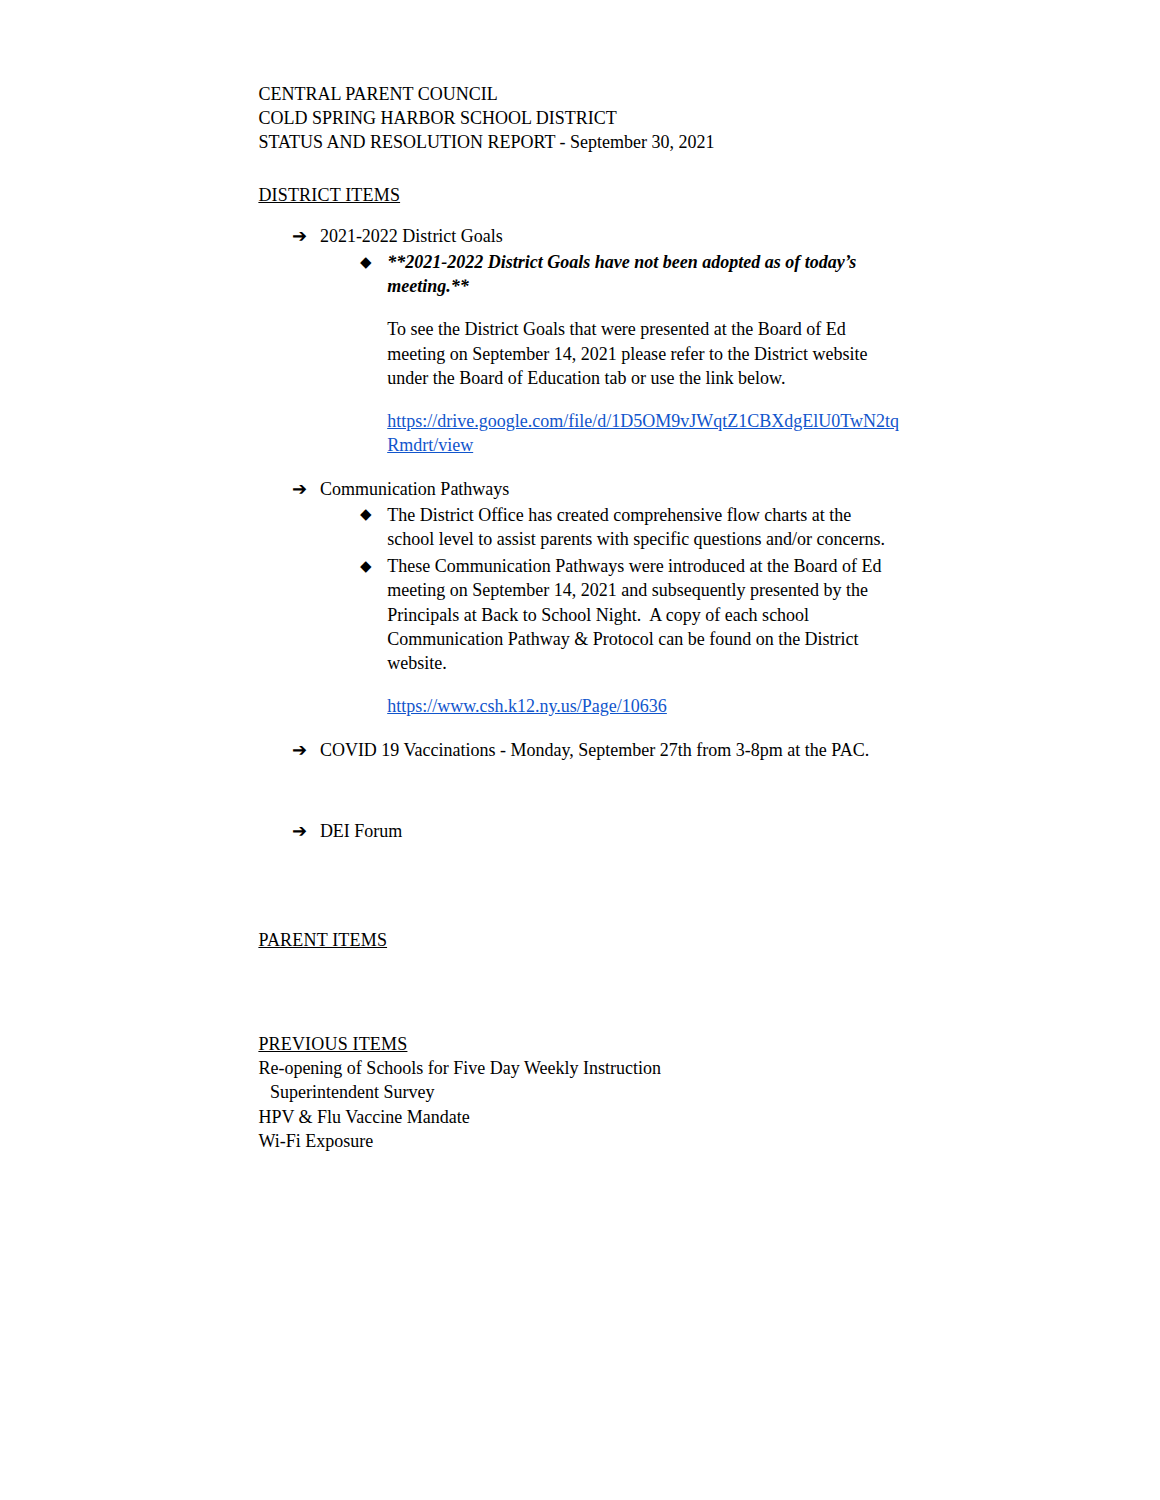CENTRAL PARENT COUNCIL
COLD SPRING HARBOR SCHOOL DISTRICT
STATUS AND RESOLUTION REPORT - September 30, 2021
DISTRICT ITEMS
2021-2022 District Goals
**2021-2022 District Goals have not been adopted as of today’s meeting.**
To see the District Goals that were presented at the Board of Ed meeting on September 14, 2021 please refer to the District website under the Board of Education tab or use the link below.
https://drive.google.com/file/d/1D5OM9vJWqtZ1CBXdgElU0TwN2tqRmdrt/view
Communication Pathways
The District Office has created comprehensive flow charts at the school level to assist parents with specific questions and/or concerns.
These Communication Pathways were introduced at the Board of Ed meeting on September 14, 2021 and subsequently presented by the Principals at Back to School Night. A copy of each school Communication Pathway & Protocol can be found on the District website.
https://www.csh.k12.ny.us/Page/10636
COVID 19 Vaccinations - Monday, September 27th from 3-8pm at the PAC.
DEI Forum
PARENT ITEMS
PREVIOUS ITEMS
Re-opening of Schools for Five Day Weekly Instruction
Superintendent Survey
HPV & Flu Vaccine Mandate
Wi-Fi Exposure